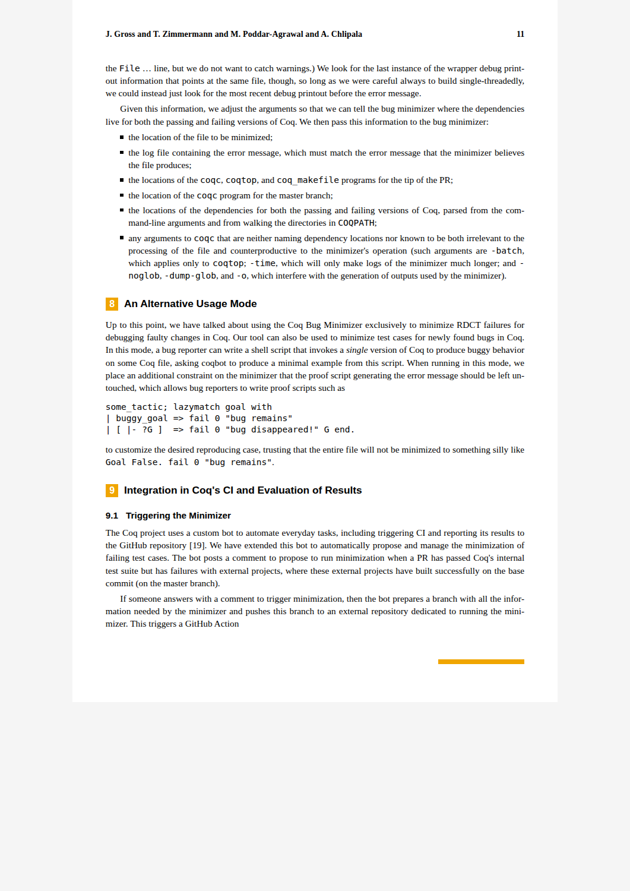J. Gross and T. Zimmermann and M. Poddar-Agrawal and A. Chlipala 11
the File … line, but we do not want to catch warnings.) We look for the last instance of the wrapper debug printout information that points at the same file, though, so long as we were careful always to build single-threadedly, we could instead just look for the most recent debug printout before the error message.
Given this information, we adjust the arguments so that we can tell the bug minimizer where the dependencies live for both the passing and failing versions of Coq. We then pass this information to the bug minimizer:
the location of the file to be minimized;
the log file containing the error message, which must match the error message that the minimizer believes the file produces;
the locations of the coqc, coqtop, and coq_makefile programs for the tip of the PR;
the location of the coqc program for the master branch;
the locations of the dependencies for both the passing and failing versions of Coq, parsed from the command-line arguments and from walking the directories in COQPATH;
any arguments to coqc that are neither naming dependency locations nor known to be both irrelevant to the processing of the file and counterproductive to the minimizer's operation (such arguments are -batch, which applies only to coqtop; -time, which will only make logs of the minimizer much longer; and -noglob, -dump-glob, and -o, which interfere with the generation of outputs used by the minimizer).
8 An Alternative Usage Mode
Up to this point, we have talked about using the Coq Bug Minimizer exclusively to minimize RDCT failures for debugging faulty changes in Coq. Our tool can also be used to minimize test cases for newly found bugs in Coq. In this mode, a bug reporter can write a shell script that invokes a single version of Coq to produce buggy behavior on some Coq file, asking coqbot to produce a minimal example from this script. When running in this mode, we place an additional constraint on the minimizer that the proof script generating the error message should be left untouched, which allows bug reporters to write proof scripts such as
some_tactic; lazymatch goal with
| buggy_goal => fail 0 "bug remains"
| [ |- ?G ]  => fail 0 "bug disappeared!" G end.
to customize the desired reproducing case, trusting that the entire file will not be minimized to something silly like Goal False. fail 0 "bug remains".
9 Integration in Coq's CI and Evaluation of Results
9.1 Triggering the Minimizer
The Coq project uses a custom bot to automate everyday tasks, including triggering CI and reporting its results to the GitHub repository [19]. We have extended this bot to automatically propose and manage the minimization of failing test cases. The bot posts a comment to propose to run minimization when a PR has passed Coq's internal test suite but has failures with external projects, where these external projects have built successfully on the base commit (on the master branch).
If someone answers with a comment to trigger minimization, then the bot prepares a branch with all the information needed by the minimizer and pushes this branch to an external repository dedicated to running the minimizer. This triggers a GitHub Action